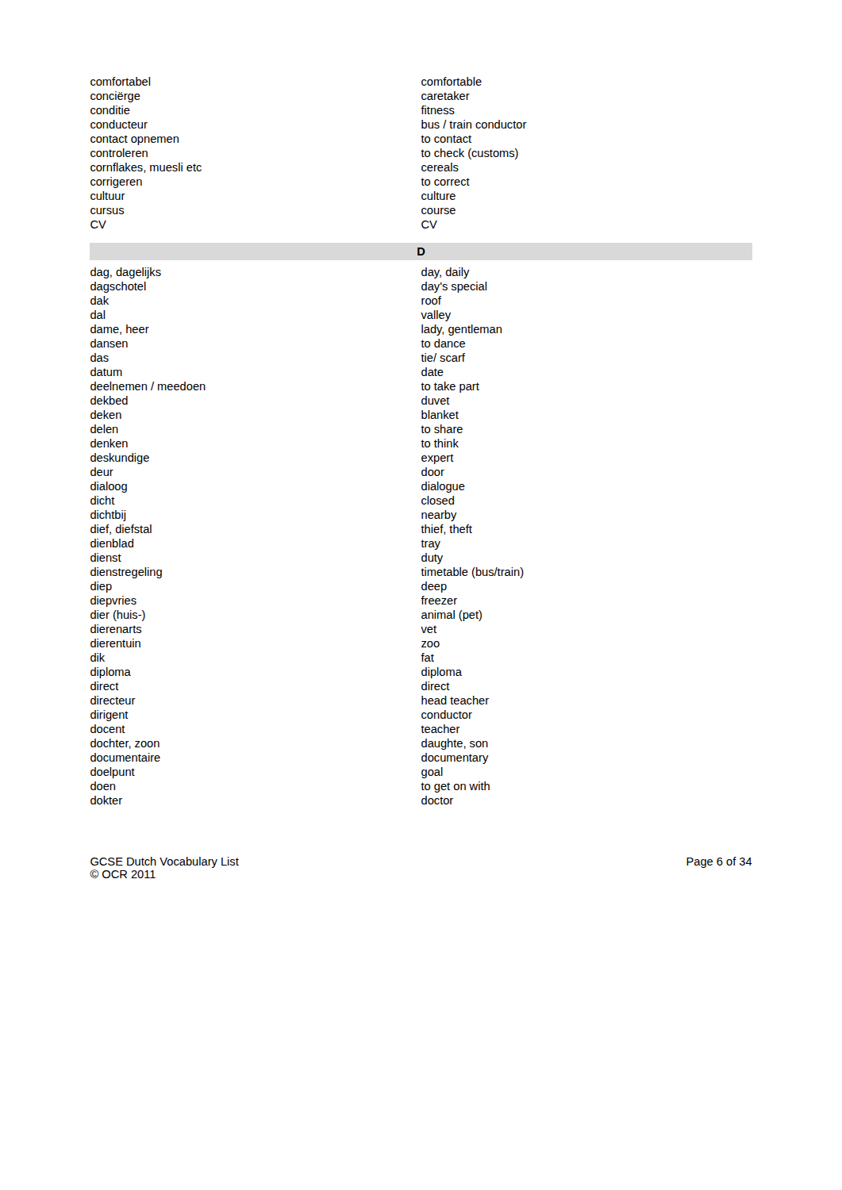| comfortabel | comfortable |
| conciërge | caretaker |
| conditie | fitness |
| conducteur | bus / train conductor |
| contact opnemen | to contact |
| controleren | to check (customs) |
| cornflakes, muesli etc | cereals |
| corrigeren | to correct |
| cultuur | culture |
| cursus | course |
| CV | CV |
D
| dag, dagelijks | day, daily |
| dagschotel | day's special |
| dak | roof |
| dal | valley |
| dame, heer | lady, gentleman |
| dansen | to dance |
| das | tie/ scarf |
| datum | date |
| deelnemen / meedoen | to take part |
| dekbed | duvet |
| deken | blanket |
| delen | to share |
| denken | to think |
| deskundige | expert |
| deur | door |
| dialoog | dialogue |
| dicht | closed |
| dichtbij | nearby |
| dief, diefstal | thief, theft |
| dienblad | tray |
| dienst | duty |
| dienstregeling | timetable (bus/train) |
| diep | deep |
| diepvries | freezer |
| dier (huis-) | animal (pet) |
| dierenarts | vet |
| dierentuin | zoo |
| dik | fat |
| diploma | diploma |
| direct | direct |
| directeur | head teacher |
| dirigent | conductor |
| docent | teacher |
| dochter, zoon | daughte, son |
| documentaire | documentary |
| doelpunt | goal |
| doen | to get on with |
| dokter | doctor |
GCSE Dutch Vocabulary List
© OCR 2011
Page 6 of 34